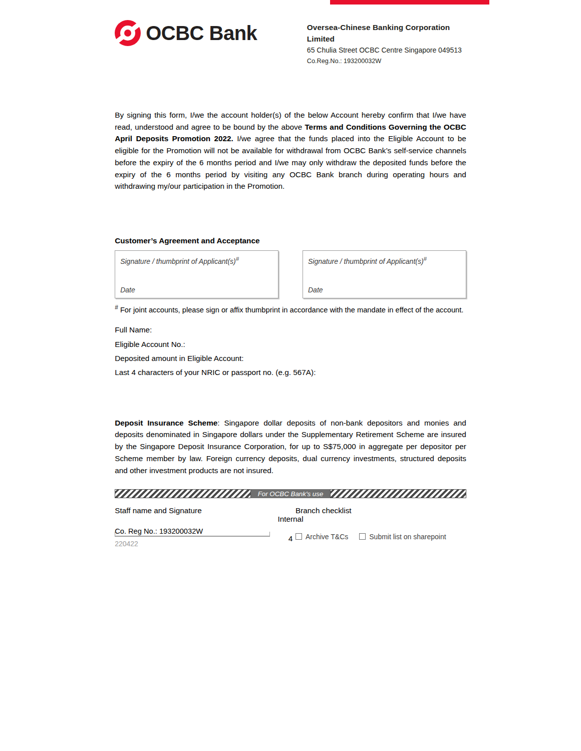OCBC Bank
Oversea-Chinese Banking Corporation Limited
65 Chulia Street OCBC Centre Singapore 049513
Co.Reg.No.: 193200032W
By signing this form, I/we the account holder(s) of the below Account hereby confirm that I/we have read, understood and agree to be bound by the above Terms and Conditions Governing the OCBC April Deposits Promotion 2022. I/we agree that the funds placed into the Eligible Account to be eligible for the Promotion will not be available for withdrawal from OCBC Bank’s self-service channels before the expiry of the 6 months period and I/we may only withdraw the deposited funds before the expiry of the 6 months period by visiting any OCBC Bank branch during operating hours and withdrawing my/our participation in the Promotion.
Customer’s Agreement and Acceptance
Signature / thumbprint of Applicant(s)#
Date
Signature / thumbprint of Applicant(s)#
Date
# For joint accounts, please sign or affix thumbprint in accordance with the mandate in effect of the account.
Full Name:
Eligible Account No.:
Deposited amount in Eligible Account:
Last 4 characters of your NRIC or passport no. (e.g. 567A):
Deposit Insurance Scheme: Singapore dollar deposits of non-bank depositors and monies and deposits denominated in Singapore dollars under the Supplementary Retirement Scheme are insured by the Singapore Deposit Insurance Corporation, for up to S$75,000 in aggregate per depositor per Scheme member by law. Foreign currency deposits, dual currency investments, structured deposits and other investment products are not insured.
For OCBC Bank's use
Staff name and Signature
Branch checklist
Archive T&Cs Submit list on sharepoint
Internal
Co. Reg No.: 193200032W
4
220422